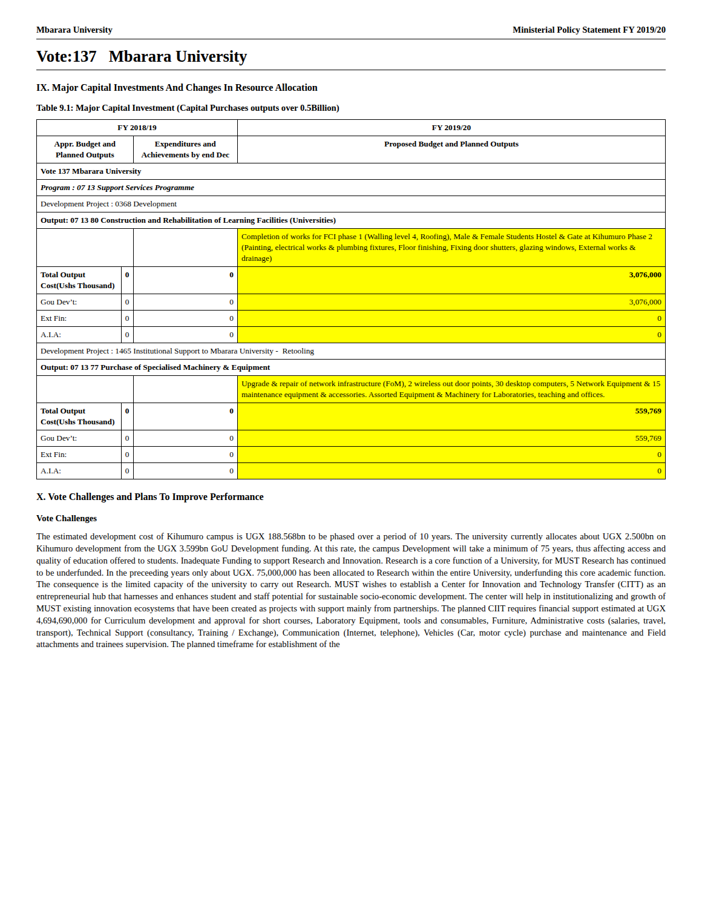Mbarara University Ministerial Policy Statement FY 2019/20
Vote:137 Mbarara University
IX. Major Capital Investments And Changes In Resource Allocation
Table 9.1: Major Capital Investment (Capital Purchases outputs over 0.5Billion)
| FY 2018/19 | FY 2019/20 |
| --- | --- |
| Appr. Budget and Planned Outputs | Expenditures and Achievements by end Dec | Proposed Budget and Planned Outputs |
| Vote 137 Mbarara University |
| Program : 07 13 Support Services Programme |
| Development Project : 0368 Development |
| Output: 07 13 80 Construction and Rehabilitation of Learning Facilities (Universities) |
| | | Completion of works for FCI phase 1 (Walling level 4, Roofing), Male & Female Students Hostel & Gate at Kihumuro Phase 2 (Painting, electrical works & plumbing fixtures, Floor finishing, Fixing door shutters, glazing windows, External works & drainage) |
| Total Output Cost(Ushs Thousand) | 0 | 0 | 3,076,000 |
| Gou Dev’t: | 0 | 0 | 3,076,000 |
| Ext Fin: | 0 | 0 | 0 |
| A.I.A: | 0 | 0 | 0 |
| Development Project : 1465 Institutional Support to Mbarara University - Retooling |
| Output: 07 13 77 Purchase of Specialised Machinery & Equipment |
| | | Upgrade & repair of network infrastructure (FoM), 2 wireless out door points, 30 desktop computers, 5 Network Equipment & 15 maintenance equipment & accessories. Assorted Equipment & Machinery for Laboratories, teaching and offices. |
| Total Output Cost(Ushs Thousand) | 0 | 0 | 559,769 |
| Gou Dev’t: | 0 | 0 | 559,769 |
| Ext Fin: | 0 | 0 | 0 |
| A.I.A: | 0 | 0 | 0 |
X. Vote Challenges and Plans To Improve Performance
Vote Challenges
The estimated development cost of Kihumuro campus is UGX 188.568bn to be phased over a period of 10 years. The university currently allocates about UGX 2.500bn on Kihumuro development from the UGX 3.599bn GoU Development funding. At this rate, the campus Development will take a minimum of 75 years, thus affecting access and quality of education offered to students. Inadequate Funding to support Research and Innovation. Research is a core function of a University, for MUST Research has continued to be underfunded. In the preceeding years only about UGX. 75,000,000 has been allocated to Research within the entire University, underfunding this core academic function. The consequence is the limited capacity of the university to carry out Research. MUST wishes to establish a Center for Innovation and Technology Transfer (CITT) as an entrepreneurial hub that harnesses and enhances student and staff potential for sustainable socio-economic development. The center will help in institutionalizing and growth of MUST existing innovation ecosystems that have been created as projects with support mainly from partnerships. The planned CIIT requires financial support estimated at UGX 4,694,690,000 for Curriculum development and approval for short courses, Laboratory Equipment, tools and consumables, Furniture, Administrative costs (salaries, travel, transport), Technical Support (consultancy, Training / Exchange), Communication (Internet, telephone), Vehicles (Car, motor cycle) purchase and maintenance and Field attachments and trainees supervision. The planned timeframe for establishment of the